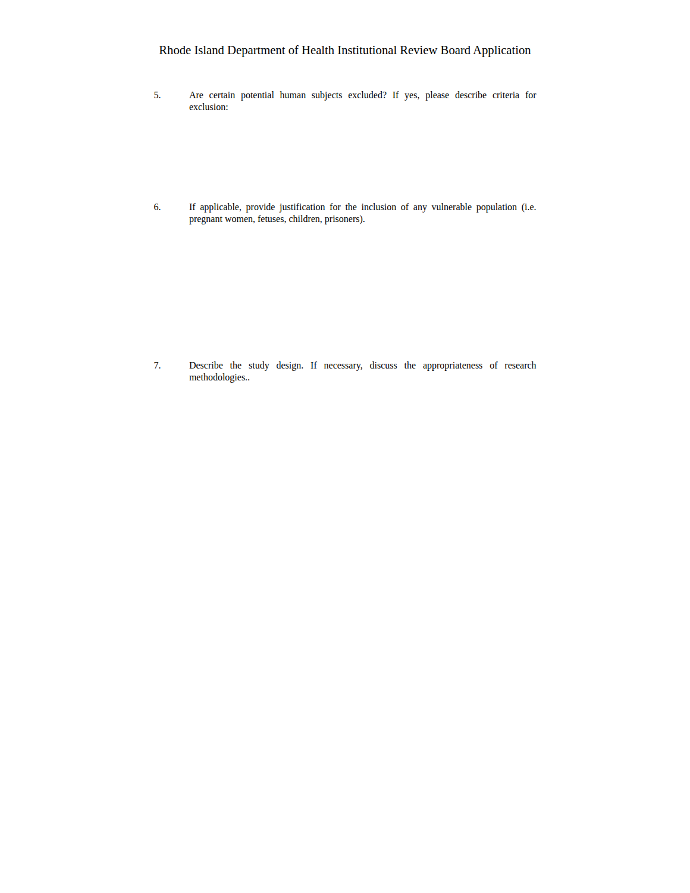Rhode Island Department of Health Institutional Review Board Application
5. Are certain potential human subjects excluded? If yes, please describe criteria for exclusion:
6. If applicable, provide justification for the inclusion of any vulnerable population (i.e. pregnant women, fetuses, children, prisoners).
7. Describe the study design. If necessary, discuss the appropriateness of research methodologies..